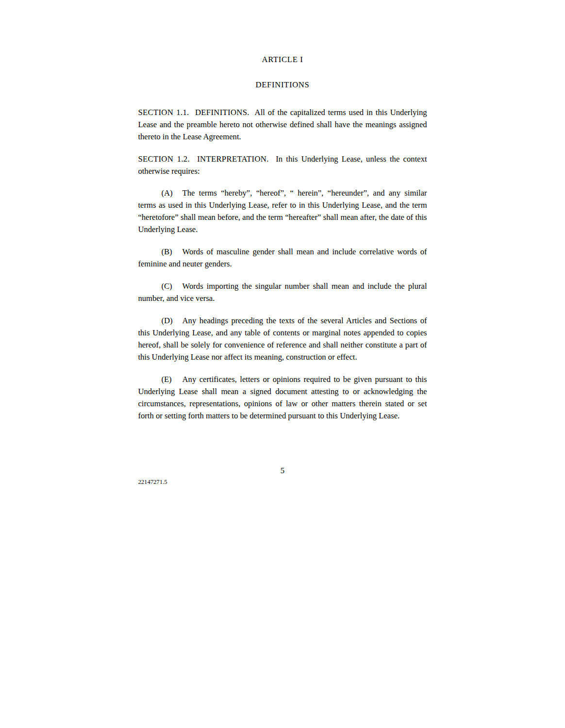ARTICLE I
DEFINITIONS
SECTION 1.1. DEFINITIONS. All of the capitalized terms used in this Underlying Lease and the preamble hereto not otherwise defined shall have the meanings assigned thereto in the Lease Agreement.
SECTION 1.2. INTERPRETATION. In this Underlying Lease, unless the context otherwise requires:
(A) The terms “hereby”, “hereof”, “ herein”, “hereunder”, and any similar terms as used in this Underlying Lease, refer to in this Underlying Lease, and the term “heretofore” shall mean before, and the term “hereafter” shall mean after, the date of this Underlying Lease.
(B) Words of masculine gender shall mean and include correlative words of feminine and neuter genders.
(C) Words importing the singular number shall mean and include the plural number, and vice versa.
(D) Any headings preceding the texts of the several Articles and Sections of this Underlying Lease, and any table of contents or marginal notes appended to copies hereof, shall be solely for convenience of reference and shall neither constitute a part of this Underlying Lease nor affect its meaning, construction or effect.
(E) Any certificates, letters or opinions required to be given pursuant to this Underlying Lease shall mean a signed document attesting to or acknowledging the circumstances, representations, opinions of law or other matters therein stated or set forth or setting forth matters to be determined pursuant to this Underlying Lease.
5
22147271.5